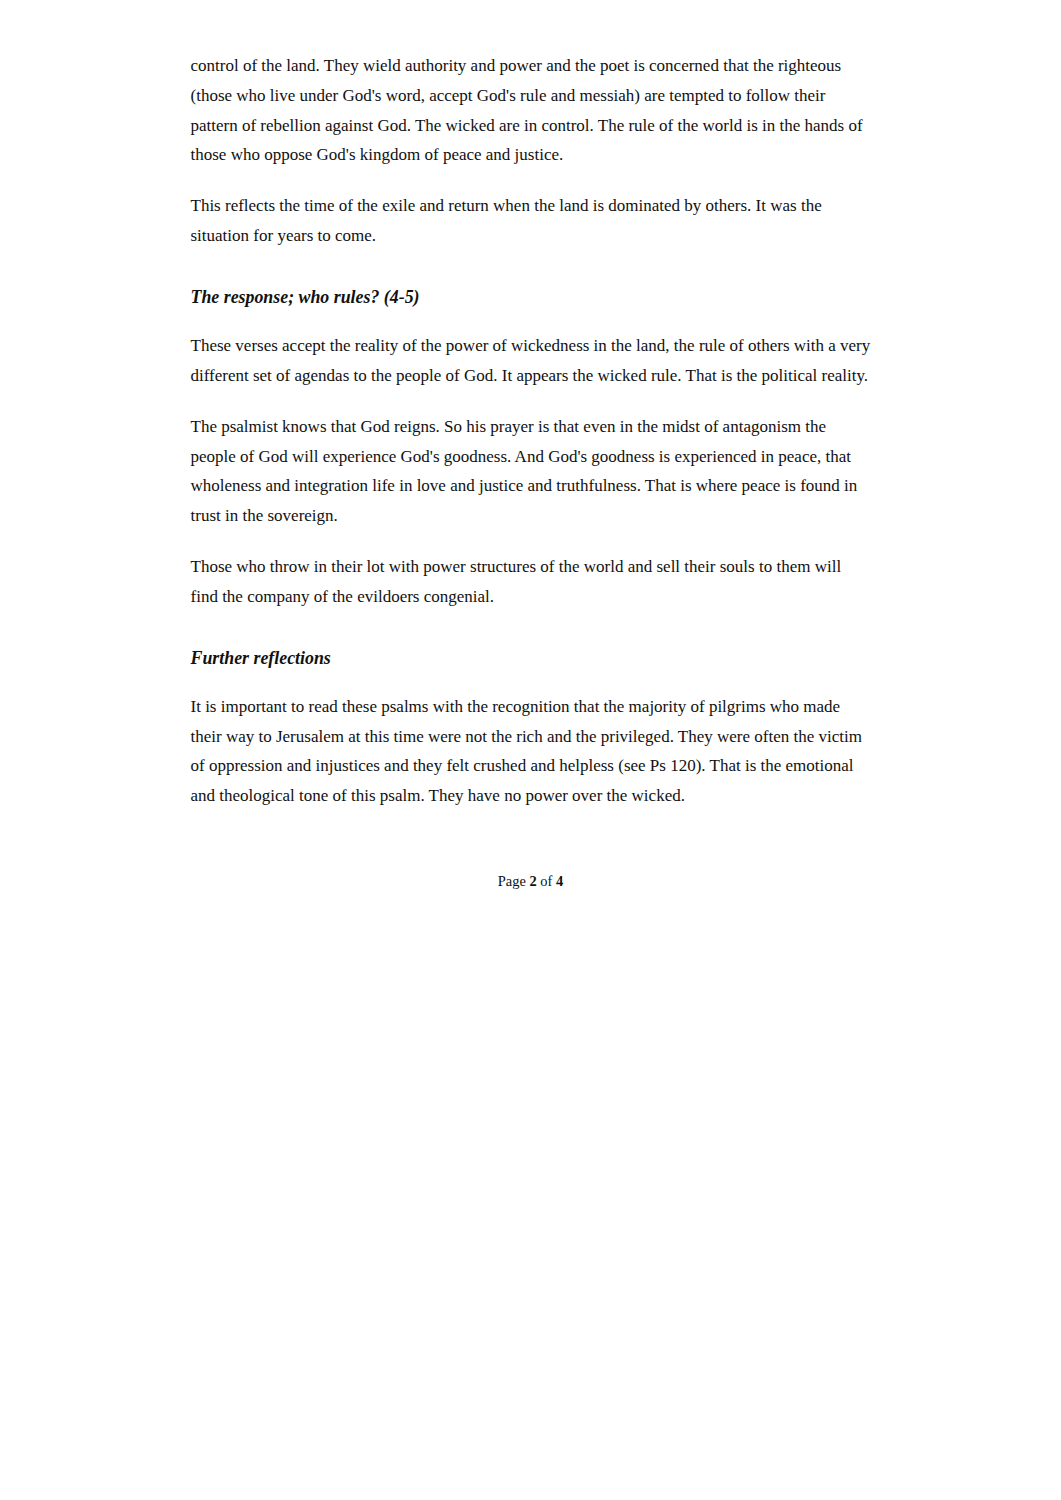control of the land. They wield authority and power and the poet is concerned that the righteous (those who live under God's word, accept God's rule and messiah) are tempted to follow their pattern of rebellion against God. The wicked are in control. The rule of the world is in the hands of those who oppose God's kingdom of peace and justice.
This reflects the time of the exile and return when the land is dominated by others. It was the situation for years to come.
The response; who rules? (4-5)
These verses accept the reality of the power of wickedness in the land, the rule of others with a very different set of agendas to the people of God. It appears the wicked rule. That is the political reality.
The psalmist knows that God reigns. So his prayer is that even in the midst of antagonism the people of God will experience God's goodness. And God's goodness is experienced in peace, that wholeness and integration life in love and justice and truthfulness. That is where peace is found in trust in the sovereign.
Those who throw in their lot with power structures of the world and sell their souls to them will find the company of the evildoers congenial.
Further reflections
It is important to read these psalms with the recognition that the majority of pilgrims who made their way to Jerusalem at this time were not the rich and the privileged. They were often the victim of oppression and injustices and they felt crushed and helpless (see Ps 120). That is the emotional and theological tone of this psalm. They have no power over the wicked.
Page 2 of 4